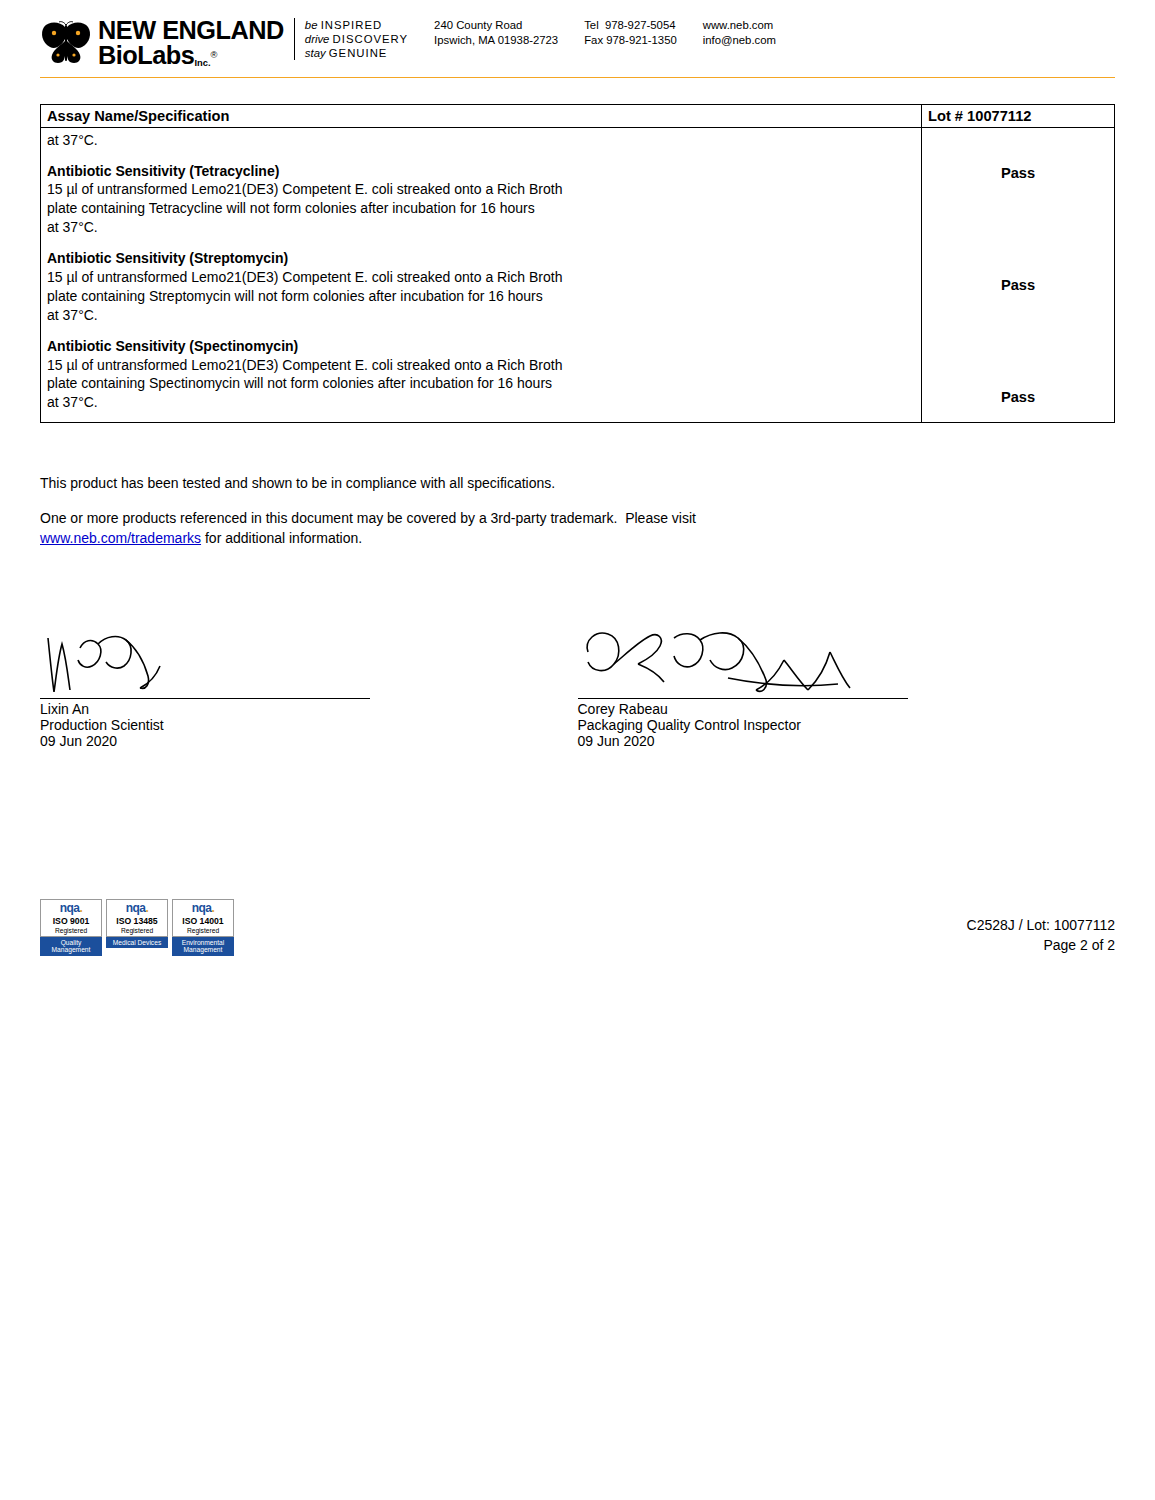NEW ENGLAND
BioLabs Inc.®
be INSPIRED
drive DISCOVERY
stay GENUINE
240 County Road
Ipswich, MA 01938-2723
Tel 978-927-5054
Fax 978-921-1350
www.neb.com
info@neb.com
| Assay Name/Specification | Lot # 10077112 |
| --- | --- |
| at 37°C. Antibiotic Sensitivity (Tetracycline) 15 µl of untransformed Lemo21(DE3) Competent E. coli streaked onto a Rich Broth plate containing Tetracycline will not form colonies after incubation for 16 hours at 37°C. Antibiotic Sensitivity (Streptomycin) 15 µl of untransformed Lemo21(DE3) Competent E. coli streaked onto a Rich Broth plate containing Streptomycin will not form colonies after incubation for 16 hours at 37°C. Antibiotic Sensitivity (Spectinomycin) 15 µl of untransformed Lemo21(DE3) Competent E. coli streaked onto a Rich Broth plate containing Spectinomycin will not form colonies after incubation for 16 hours at 37°C. | Pass Pass Pass |
This product has been tested and shown to be in compliance with all specifications.
One or more products referenced in this document may be covered by a 3rd-party trademark. Please visit
www.neb.com/trademarks for additional information.
Lixin An
Production Scientist
09 Jun 2020
Corey Rabeau
Packaging Quality Control Inspector
09 Jun 2020
nqa.
ISO 9001
Registered
Quality
Management
nqa.
ISO 13485
Registered
Medical Devices
nqa.
ISO 14001
Registered
Environmental
Management
C2528J / Lot: 10077112
Page 2 of 2